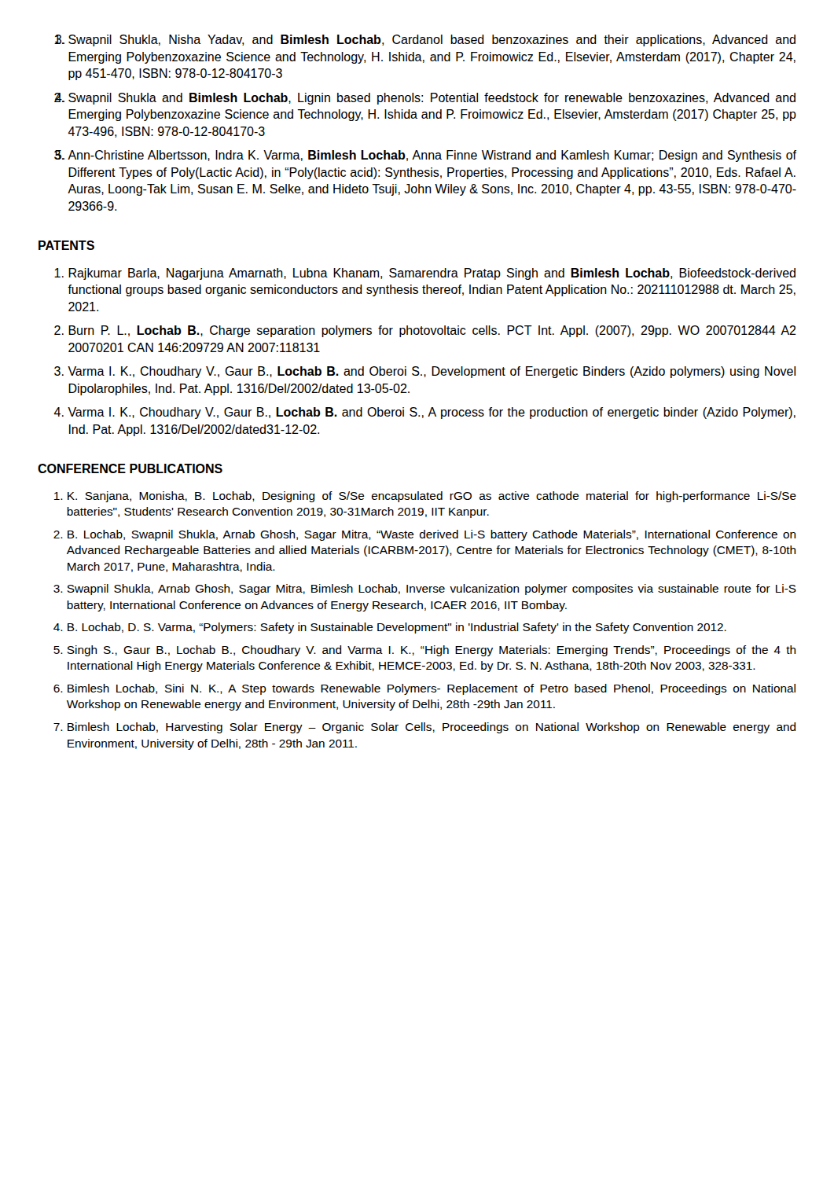Swapnil Shukla, Nisha Yadav, and Bimlesh Lochab, Cardanol based benzoxazines and their applications, Advanced and Emerging Polybenzoxazine Science and Technology, H. Ishida, and P. Froimowicz Ed., Elsevier, Amsterdam (2017), Chapter 24, pp 451-470, ISBN: 978-0-12-804170-3
Swapnil Shukla and Bimlesh Lochab, Lignin based phenols: Potential feedstock for renewable benzoxazines, Advanced and Emerging Polybenzoxazine Science and Technology, H. Ishida and P. Froimowicz Ed., Elsevier, Amsterdam (2017) Chapter 25, pp 473-496, ISBN: 978-0-12-804170-3
Ann-Christine Albertsson, Indra K. Varma, Bimlesh Lochab, Anna Finne Wistrand and Kamlesh Kumar; Design and Synthesis of Different Types of Poly(Lactic Acid), in “Poly(lactic acid): Synthesis, Properties, Processing and Applications”, 2010, Eds. Rafael A. Auras, Loong-Tak Lim, Susan E. M. Selke, and Hideto Tsuji, John Wiley & Sons, Inc. 2010, Chapter 4, pp. 43-55, ISBN: 978-0-470-29366-9.
PATENTS
Rajkumar Barla, Nagarjuna Amarnath, Lubna Khanam, Samarendra Pratap Singh and Bimlesh Lochab, Biofeedstock-derived functional groups based organic semiconductors and synthesis thereof, Indian Patent Application No.: 202111012988 dt. March 25, 2021.
Burn P. L., Lochab B., Charge separation polymers for photovoltaic cells. PCT Int. Appl. (2007), 29pp. WO 2007012844 A2 20070201 CAN 146:209729 AN 2007:118131
Varma I. K., Choudhary V., Gaur B., Lochab B. and Oberoi S., Development of Energetic Binders (Azido polymers) using Novel Dipolarophiles, Ind. Pat. Appl. 1316/Del/2002/dated 13-05-02.
Varma I. K., Choudhary V., Gaur B., Lochab B. and Oberoi S., A process for the production of energetic binder (Azido Polymer), Ind. Pat. Appl. 1316/Del/2002/dated31-12-02.
CONFERENCE PUBLICATIONS
K. Sanjana, Monisha, B. Lochab, Designing of S/Se encapsulated rGO as active cathode material for high-performance Li-S/Se batteries", Students' Research Convention 2019, 30-31March 2019, IIT Kanpur.
B. Lochab, Swapnil Shukla, Arnab Ghosh, Sagar Mitra, “Waste derived Li-S battery Cathode Materials”, International Conference on Advanced Rechargeable Batteries and allied Materials (ICARBM-2017), Centre for Materials for Electronics Technology (CMET), 8-10th March 2017, Pune, Maharashtra, India.
Swapnil Shukla, Arnab Ghosh, Sagar Mitra, Bimlesh Lochab, Inverse vulcanization polymer composites via sustainable route for Li-S battery, International Conference on Advances of Energy Research, ICAER 2016, IIT Bombay.
B. Lochab, D. S. Varma, “Polymers: Safety in Sustainable Development" in 'Industrial Safety' in the Safety Convention 2012.
Singh S., Gaur B., Lochab B., Choudhary V. and Varma I. K., “High Energy Materials: Emerging Trends”, Proceedings of the 4 th International High Energy Materials Conference & Exhibit, HEMCE-2003, Ed. by Dr. S. N. Asthana, 18th-20th Nov 2003, 328-331.
Bimlesh Lochab, Sini N. K., A Step towards Renewable Polymers- Replacement of Petro based Phenol, Proceedings on National Workshop on Renewable energy and Environment, University of Delhi, 28th -29th Jan 2011.
Bimlesh Lochab, Harvesting Solar Energy – Organic Solar Cells, Proceedings on National Workshop on Renewable energy and Environment, University of Delhi, 28th - 29th Jan 2011.